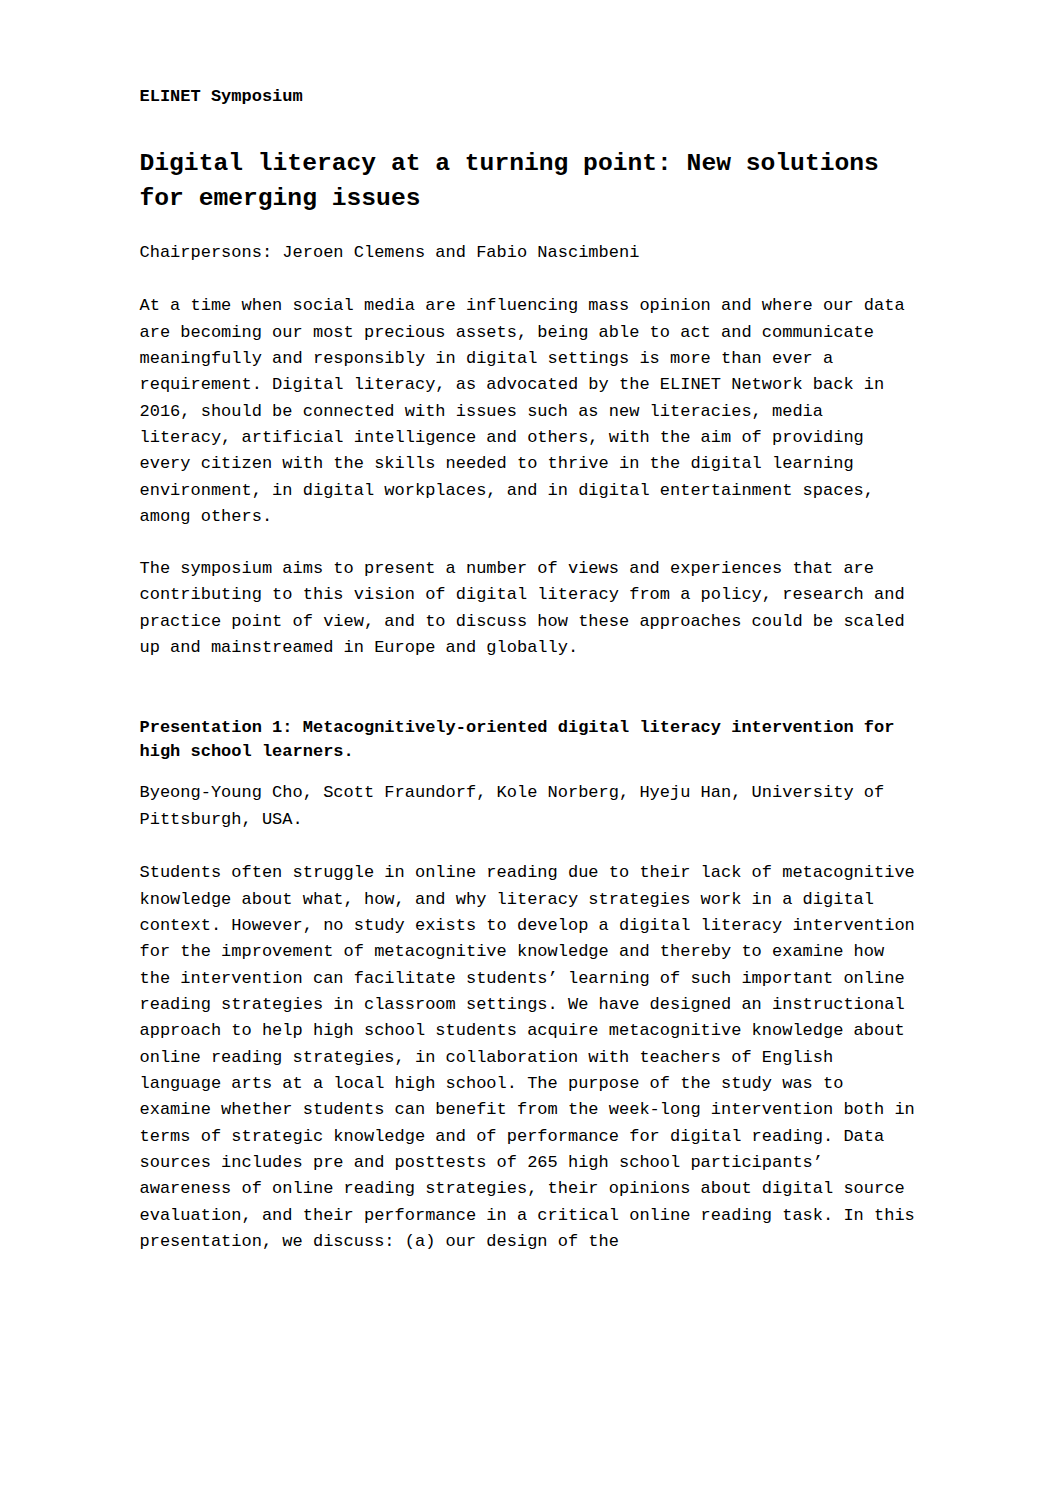ELINET Symposium
Digital literacy at a turning point: New solutions for emerging issues
Chairpersons: Jeroen Clemens and Fabio Nascimbeni
At a time when social media are influencing mass opinion and where our data are becoming our most precious assets, being able to act and communicate meaningfully and responsibly in digital settings is more than ever a requirement. Digital literacy, as advocated by the ELINET Network back in 2016, should be connected with issues such as new literacies, media literacy, artificial intelligence and others, with the aim of providing every citizen with the skills needed to thrive in the digital learning environment, in digital workplaces, and in digital entertainment spaces, among others.
The symposium aims to present a number of views and experiences that are contributing to this vision of digital literacy from a policy, research and practice point of view, and to discuss how these approaches could be scaled up and mainstreamed in Europe and globally.
Presentation 1: Metacognitively-oriented digital literacy intervention for high school learners.
Byeong-Young Cho, Scott Fraundorf, Kole Norberg, Hyeju Han, University of Pittsburgh, USA.
Students often struggle in online reading due to their lack of metacognitive knowledge about what, how, and why literacy strategies work in a digital context. However, no study exists to develop a digital literacy intervention for the improvement of metacognitive knowledge and thereby to examine how the intervention can facilitate students’ learning of such important online reading strategies in classroom settings. We have designed an instructional approach to help high school students acquire metacognitive knowledge about online reading strategies, in collaboration with teachers of English language arts at a local high school. The purpose of the study was to examine whether students can benefit from the week-long intervention both in terms of strategic knowledge and of performance for digital reading. Data sources includes pre and posttests of 265 high school participants’ awareness of online reading strategies, their opinions about digital source evaluation, and their performance in a critical online reading task. In this presentation, we discuss: (a) our design of the